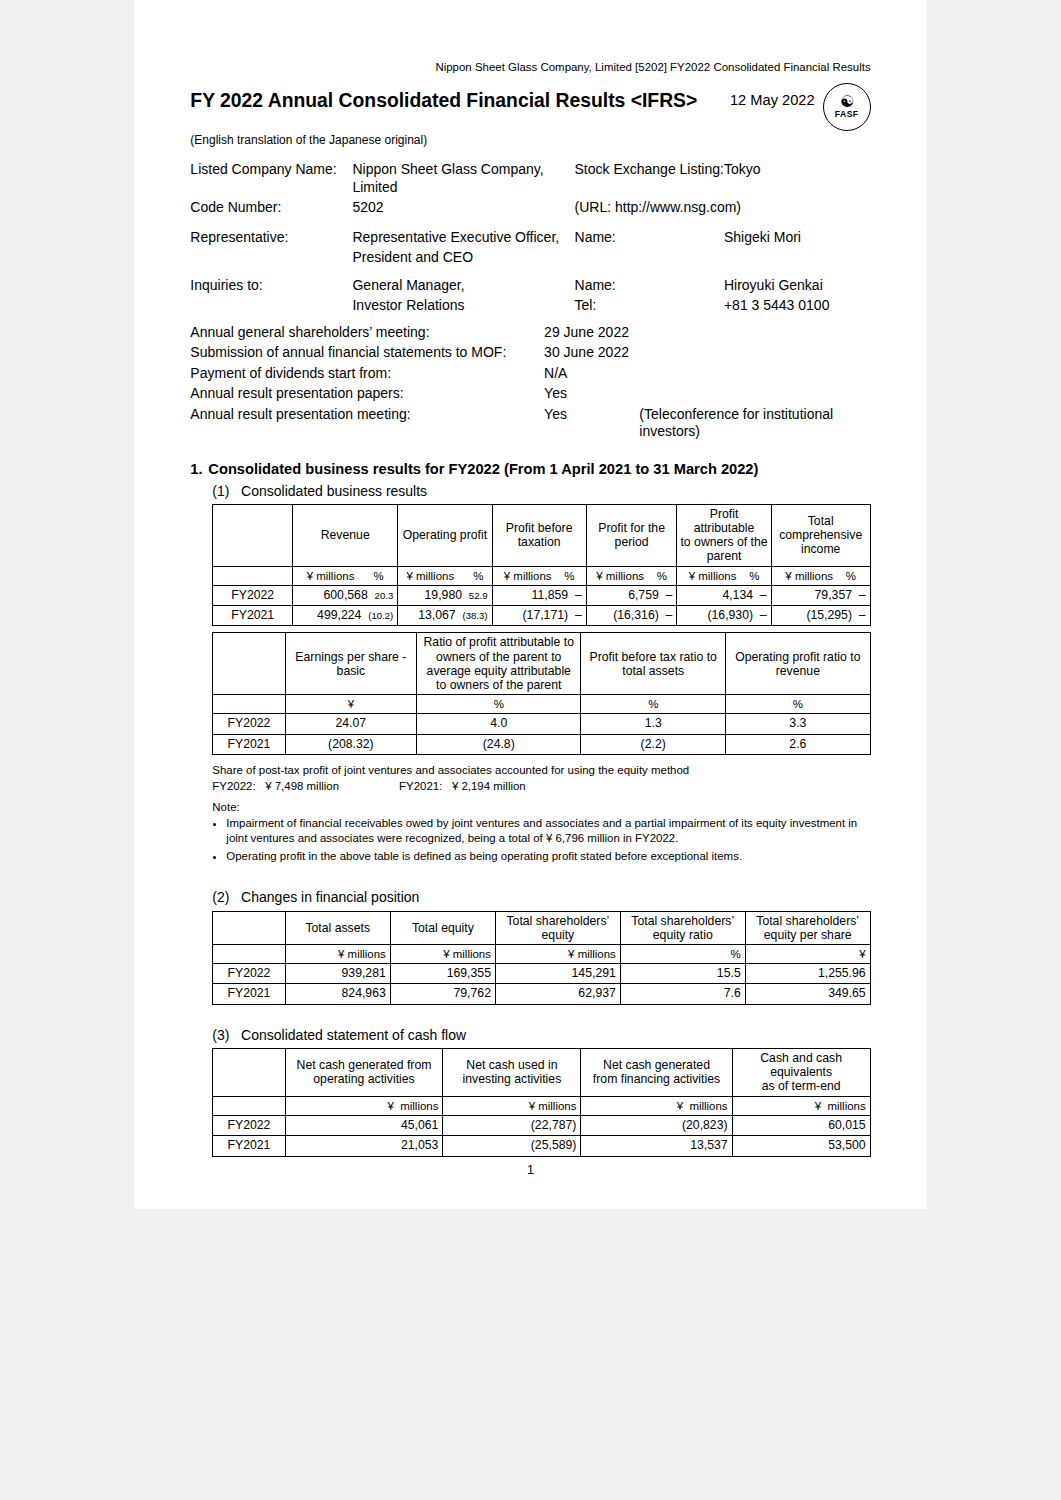Nippon Sheet Glass Company, Limited [5202] FY2022 Consolidated Financial Results
FY 2022 Annual Consolidated Financial Results <IFRS>
12 May 2022
☯
FASF
(English translation of the Japanese original)
| Listed Company Name: | Nippon Sheet Glass Company, Limited | Stock Exchange Listing: | Tokyo |
| Code Number: | 5202 | (URL: http://www.nsg.com) |
| Representative: | Representative Executive Officer, | Name: | Shigeki Mori |
| | President and CEO | | |
| Inquiries to: | General Manager, | Name: | Hiroyuki Genkai |
| | Investor Relations | Tel: | +81 3 5443 0100 |
| Annual general shareholders’ meeting: | 29 June 2022 | |
| Submission of annual financial statements to MOF: | 30 June 2022 | |
| Payment of dividends start from: | N/A | |
| Annual result presentation papers: | Yes | |
| Annual result presentation meeting: | Yes | (Teleconference for institutional investors) |
1. Consolidated business results for FY2022 (From 1 April 2021 to 31 March 2022)
(1) Consolidated business results
| | Revenue | Operating profit | Profit before taxation | Profit for the period | Profit attributable to owners of the parent | Total comprehensive income |
| --- | --- | --- | --- | --- | --- | --- |
| | ¥ millions % | ¥ millions % | ¥ millions % | ¥ millions % | ¥ millions % | ¥ millions % |
| FY2022 | 600,568 20.3 | 19,980 52.9 | 11,859 – | 6,759 – | 4,134 – | 79,357 – |
| FY2021 | 499,224 (10.2) | 13,067 (38.3) | (17,171) – | (16,316) – | (16,930) – | (15,295) – |
| | Earnings per share - basic | Ratio of profit attributable to owners of the parent to average equity attributable to owners of the parent | Profit before tax ratio to total assets | Operating profit ratio to revenue |
| --- | --- | --- | --- | --- |
| | ¥ | % | % | % |
| FY2022 | 24.07 | 4.0 | 1.3 | 3.3 |
| FY2021 | (208.32) | (24.8) | (2.2) | 2.6 |
Share of post-tax profit of joint ventures and associates accounted for using the equity method
FY2022: ¥ 7,498 million FY2021: ¥ 2,194 million
Note:
Impairment of financial receivables owed by joint ventures and associates and a partial impairment of its equity investment in joint ventures and associates were recognized, being a total of ¥ 6,796 million in FY2022.
Operating profit in the above table is defined as being operating profit stated before exceptional items.
(2) Changes in financial position
| | Total assets | Total equity | Total shareholders’ equity | Total shareholders’ equity ratio | Total shareholders’ equity per share |
| --- | --- | --- | --- | --- | --- |
| | ¥ millions | ¥ millions | ¥ millions | % | ¥ |
| FY2022 | 939,281 | 169,355 | 145,291 | 15.5 | 1,255.96 |
| FY2021 | 824,963 | 79,762 | 62,937 | 7.6 | 349.65 |
(3) Consolidated statement of cash flow
| | Net cash generated from operating activities | Net cash used in investing activities | Net cash generated from financing activities | Cash and cash equivalents as of term-end |
| --- | --- | --- | --- | --- |
| | ¥ millions | ¥ millions | ¥ millions | ¥ millions |
| FY2022 | 45,061 | (22,787) | (20,823) | 60,015 |
| FY2021 | 21,053 | (25,589) | 13,537 | 53,500 |
1